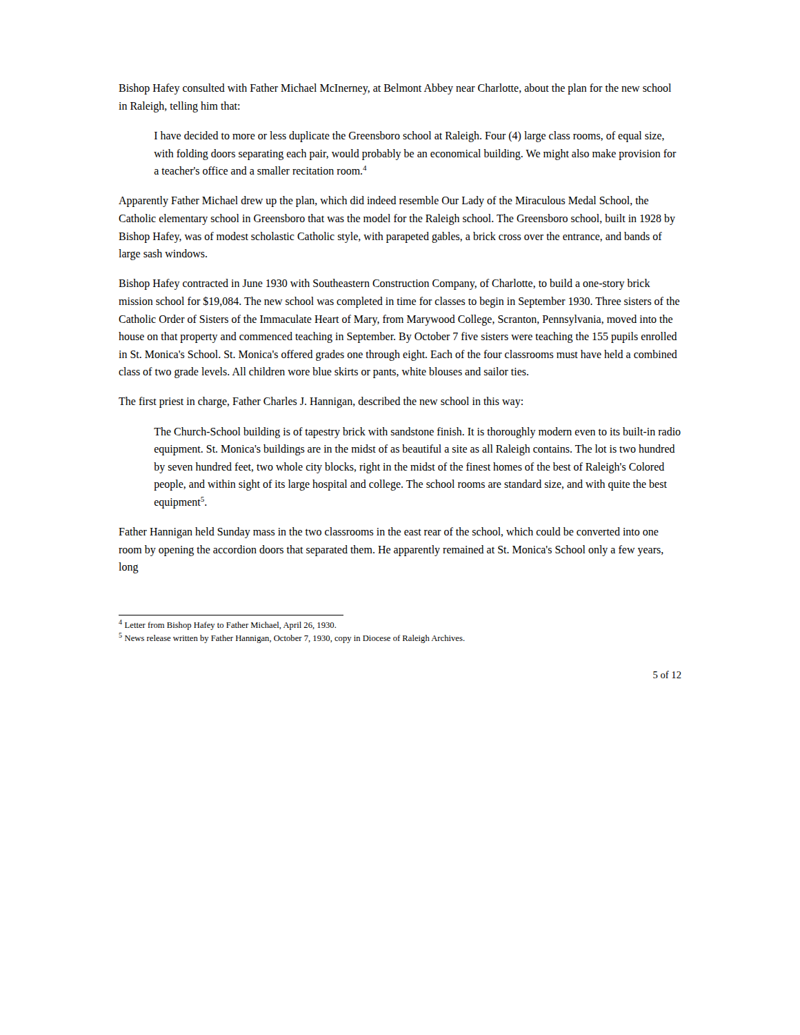Bishop Hafey consulted with Father Michael McInerney, at Belmont Abbey near Charlotte, about the plan for the new school in Raleigh, telling him that:
I have decided to more or less duplicate the Greensboro school at Raleigh. Four (4) large class rooms, of equal size, with folding doors separating each pair, would probably be an economical building. We might also make provision for a teacher's office and a smaller recitation room.4
Apparently Father Michael drew up the plan, which did indeed resemble Our Lady of the Miraculous Medal School, the Catholic elementary school in Greensboro that was the model for the Raleigh school. The Greensboro school, built in 1928 by Bishop Hafey, was of modest scholastic Catholic style, with parapeted gables, a brick cross over the entrance, and bands of large sash windows.
Bishop Hafey contracted in June 1930 with Southeastern Construction Company, of Charlotte, to build a one-story brick mission school for $19,084. The new school was completed in time for classes to begin in September 1930. Three sisters of the Catholic Order of Sisters of the Immaculate Heart of Mary, from Marywood College, Scranton, Pennsylvania, moved into the house on that property and commenced teaching in September. By October 7 five sisters were teaching the 155 pupils enrolled in St. Monica's School. St. Monica's offered grades one through eight. Each of the four classrooms must have held a combined class of two grade levels. All children wore blue skirts or pants, white blouses and sailor ties.
The first priest in charge, Father Charles J. Hannigan, described the new school in this way:
The Church-School building is of tapestry brick with sandstone finish. It is thoroughly modern even to its built-in radio equipment. St. Monica's buildings are in the midst of as beautiful a site as all Raleigh contains. The lot is two hundred by seven hundred feet, two whole city blocks, right in the midst of the finest homes of the best of Raleigh's Colored people, and within sight of its large hospital and college. The school rooms are standard size, and with quite the best equipment5.
Father Hannigan held Sunday mass in the two classrooms in the east rear of the school, which could be converted into one room by opening the accordion doors that separated them. He apparently remained at St. Monica's School only a few years, long
4 Letter from Bishop Hafey to Father Michael, April 26, 1930.
5 News release written by Father Hannigan, October 7, 1930, copy in Diocese of Raleigh Archives.
5 of 12